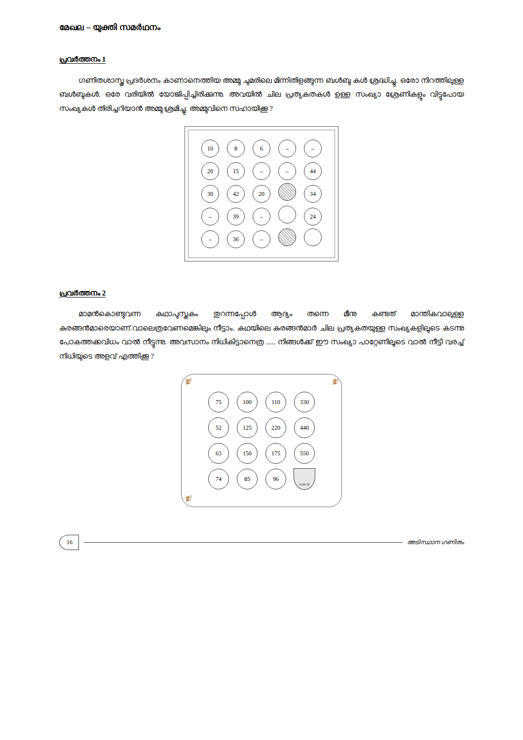മേഖല – യുക്തി സമർഥനം
പ്രവർത്തനം 1
ഗണിതശാസ്ത്ര പ്രദർശനം കാണാനെത്തിയ അമ്മു ചുമരിലെ മിന്നിതിളങ്ങുന്ന ബൾബു കൾ ശ്രദ്ധിച്ചു. ഒരോ നിറത്തിലുള്ള ബൾബുകൾ. ഒരേ വരിയിൽ യോജിപ്പിച്ചിരിക്കുന്നു. അവയിൽ ചില പ്രത്യകതകൾ ഉള്ള സംഖ്യാ ശ്രേണികളും വിട്ടുപോയ സംഖ്യകൾ തിരിച്ചറിയാൻ അമ്മു ശ്രമിച്ചു. അമ്മുവിനെ സഹായിക്കൂ ?
| 10 | 8 | 6 | – | – |
| 20 | 15 | – | – | 44 |
| 30 | 42 | 20 | | 34 |
| – | 39 | – | | 24 |
| – | 36 | – | | |
പ്രവർത്തനം 2
മാമൻകൊണ്ടുവന്ന കഥാപുസ്തകം തുറന്നപ്പോൾ ആദ്യം തന്നെ മീനു കണ്ടത് മാന്തികവാലുള്ള കുരങ്ങൻമാരെയാണ്.വാലെത്രവേണമെങ്കിലും നീട്ടാം. കഥയിലെ കുരങ്ങൻമാർ ചില പ്രത്യകതയുള്ള സംഖ്യകളിലൂടെ കടന്നു പോകത്തക്കവിധം വാൽ നീട്ടുന്നു. അവസാനം നിധികിട്ടാനെത്ര ..... നിങ്ങൾക്ക് ഈ സംഖ്യാ പാറ്റേണിലൂടെ വാൽ നീട്ടി വരച്ച് നിധിയുടെ അളവ് എത്തിക്കൂ ?
🐒 🐒 🐒
| 75 | 100 | 110 | 330 |
| 52 | 125 | 220 | 440 |
| 63 | 150 | 175 | 550 |
| 74 | 85 | 96 | GOLD |
16 അടിസ്ഥാന ഗണിതം